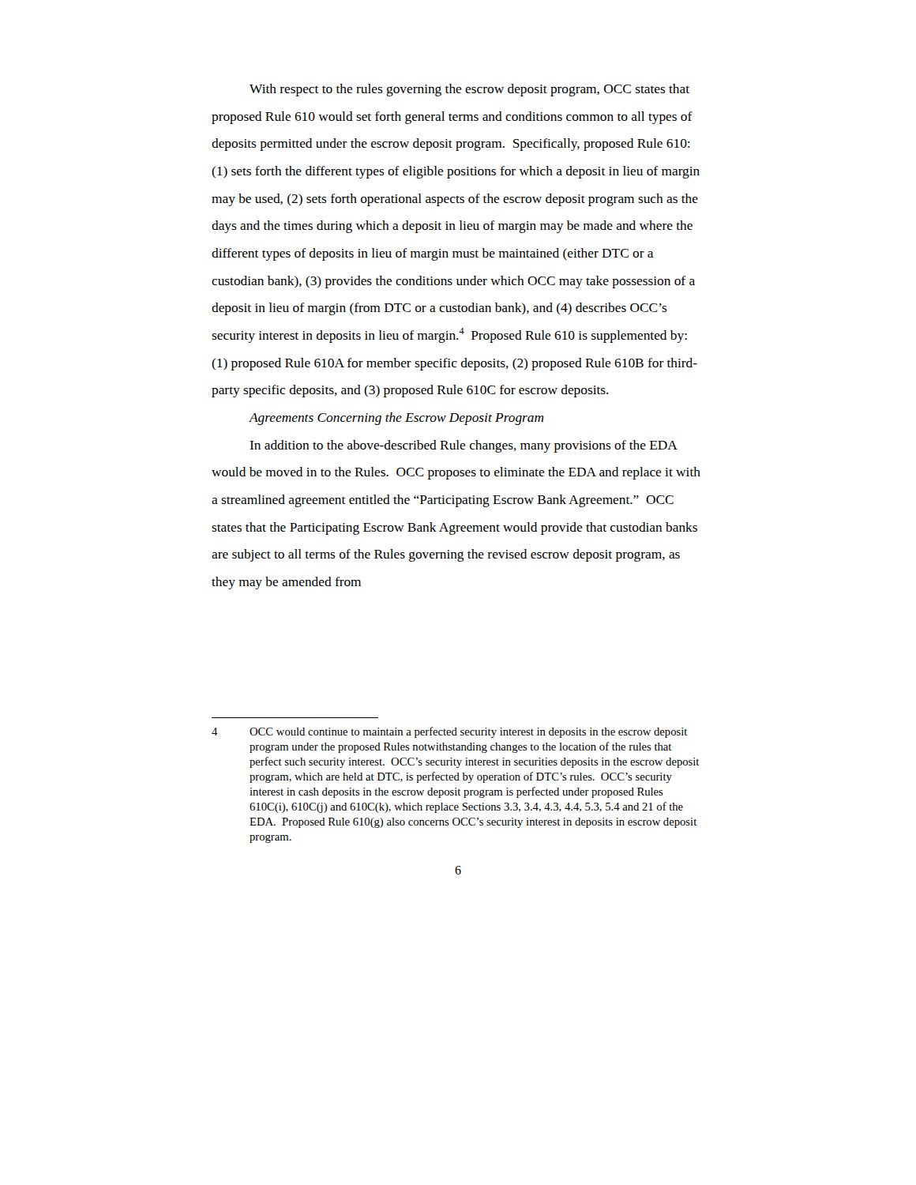With respect to the rules governing the escrow deposit program, OCC states that proposed Rule 610 would set forth general terms and conditions common to all types of deposits permitted under the escrow deposit program. Specifically, proposed Rule 610: (1) sets forth the different types of eligible positions for which a deposit in lieu of margin may be used, (2) sets forth operational aspects of the escrow deposit program such as the days and the times during which a deposit in lieu of margin may be made and where the different types of deposits in lieu of margin must be maintained (either DTC or a custodian bank), (3) provides the conditions under which OCC may take possession of a deposit in lieu of margin (from DTC or a custodian bank), and (4) describes OCC’s security interest in deposits in lieu of margin.4 Proposed Rule 610 is supplemented by: (1) proposed Rule 610A for member specific deposits, (2) proposed Rule 610B for third-party specific deposits, and (3) proposed Rule 610C for escrow deposits.
Agreements Concerning the Escrow Deposit Program
In addition to the above-described Rule changes, many provisions of the EDA would be moved in to the Rules. OCC proposes to eliminate the EDA and replace it with a streamlined agreement entitled the “Participating Escrow Bank Agreement.” OCC states that the Participating Escrow Bank Agreement would provide that custodian banks are subject to all terms of the Rules governing the revised escrow deposit program, as they may be amended from
4
OCC would continue to maintain a perfected security interest in deposits in the escrow deposit program under the proposed Rules notwithstanding changes to the location of the rules that perfect such security interest. OCC’s security interest in securities deposits in the escrow deposit program, which are held at DTC, is perfected by operation of DTC’s rules. OCC’s security interest in cash deposits in the escrow deposit program is perfected under proposed Rules 610C(i), 610C(j) and 610C(k), which replace Sections 3.3, 3.4, 4.3, 4.4, 5.3, 5.4 and 21 of the EDA. Proposed Rule 610(g) also concerns OCC’s security interest in deposits in escrow deposit program.
6